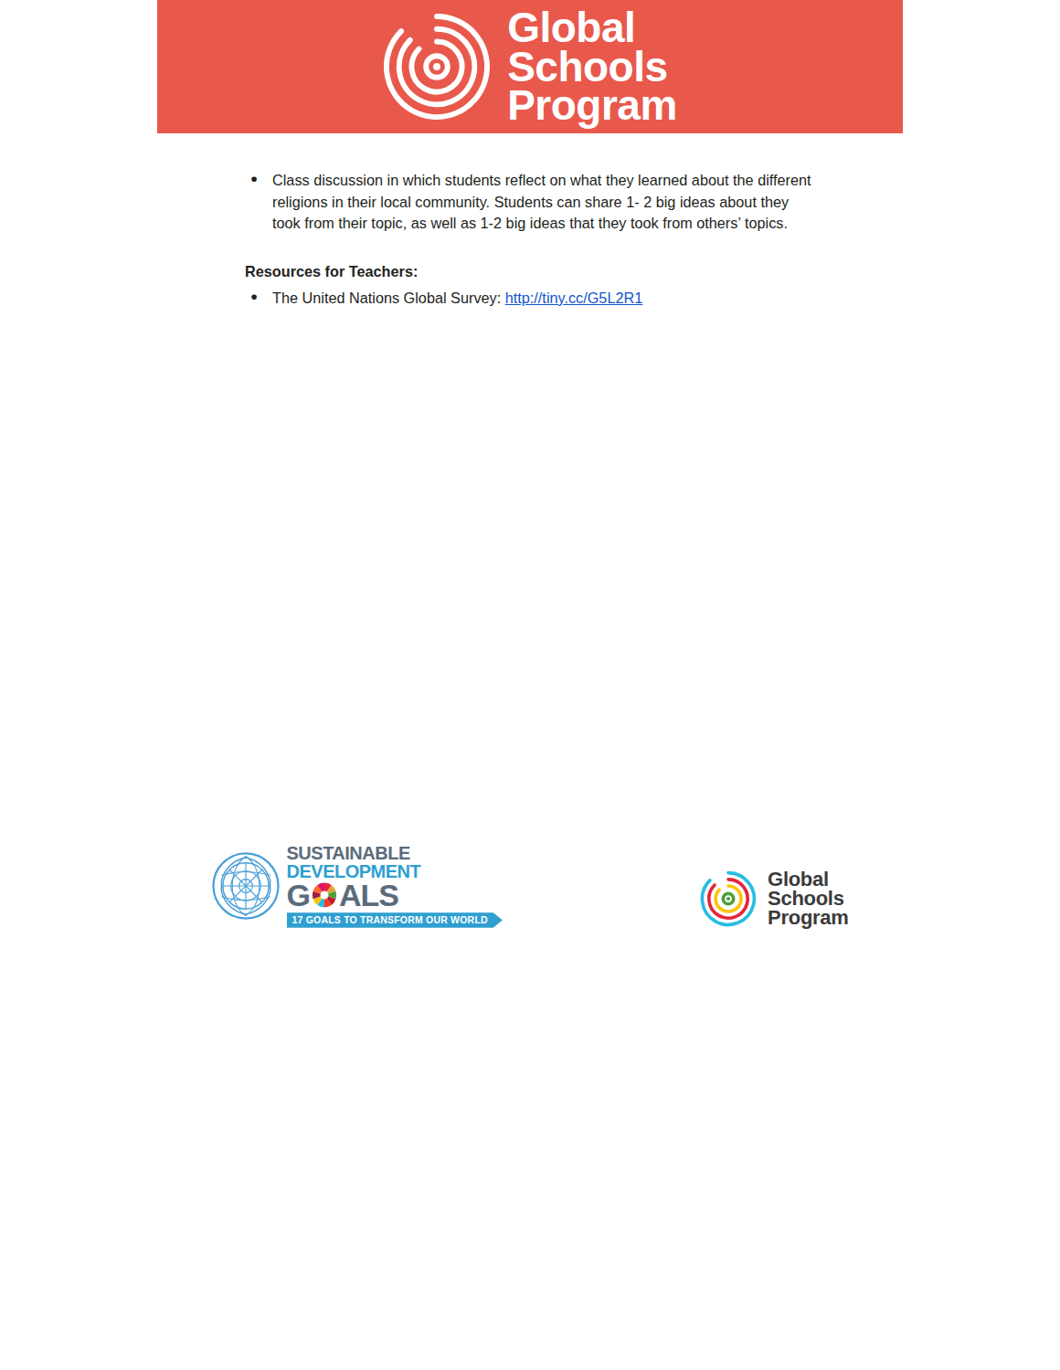Global Schools Program
Class discussion in which students reflect on what they learned about the different religions in their local community. Students can share 1- 2 big ideas about they took from their topic, as well as 1-2 big ideas that they took from others’ topics.
Resources for Teachers:
The United Nations Global Survey: http://tiny.cc/G5L2R1
SUSTAINABLE
DEVELOPMENT
G ALS
17 GOALS TO TRANSFORM OUR WORLD
Global Schools Program